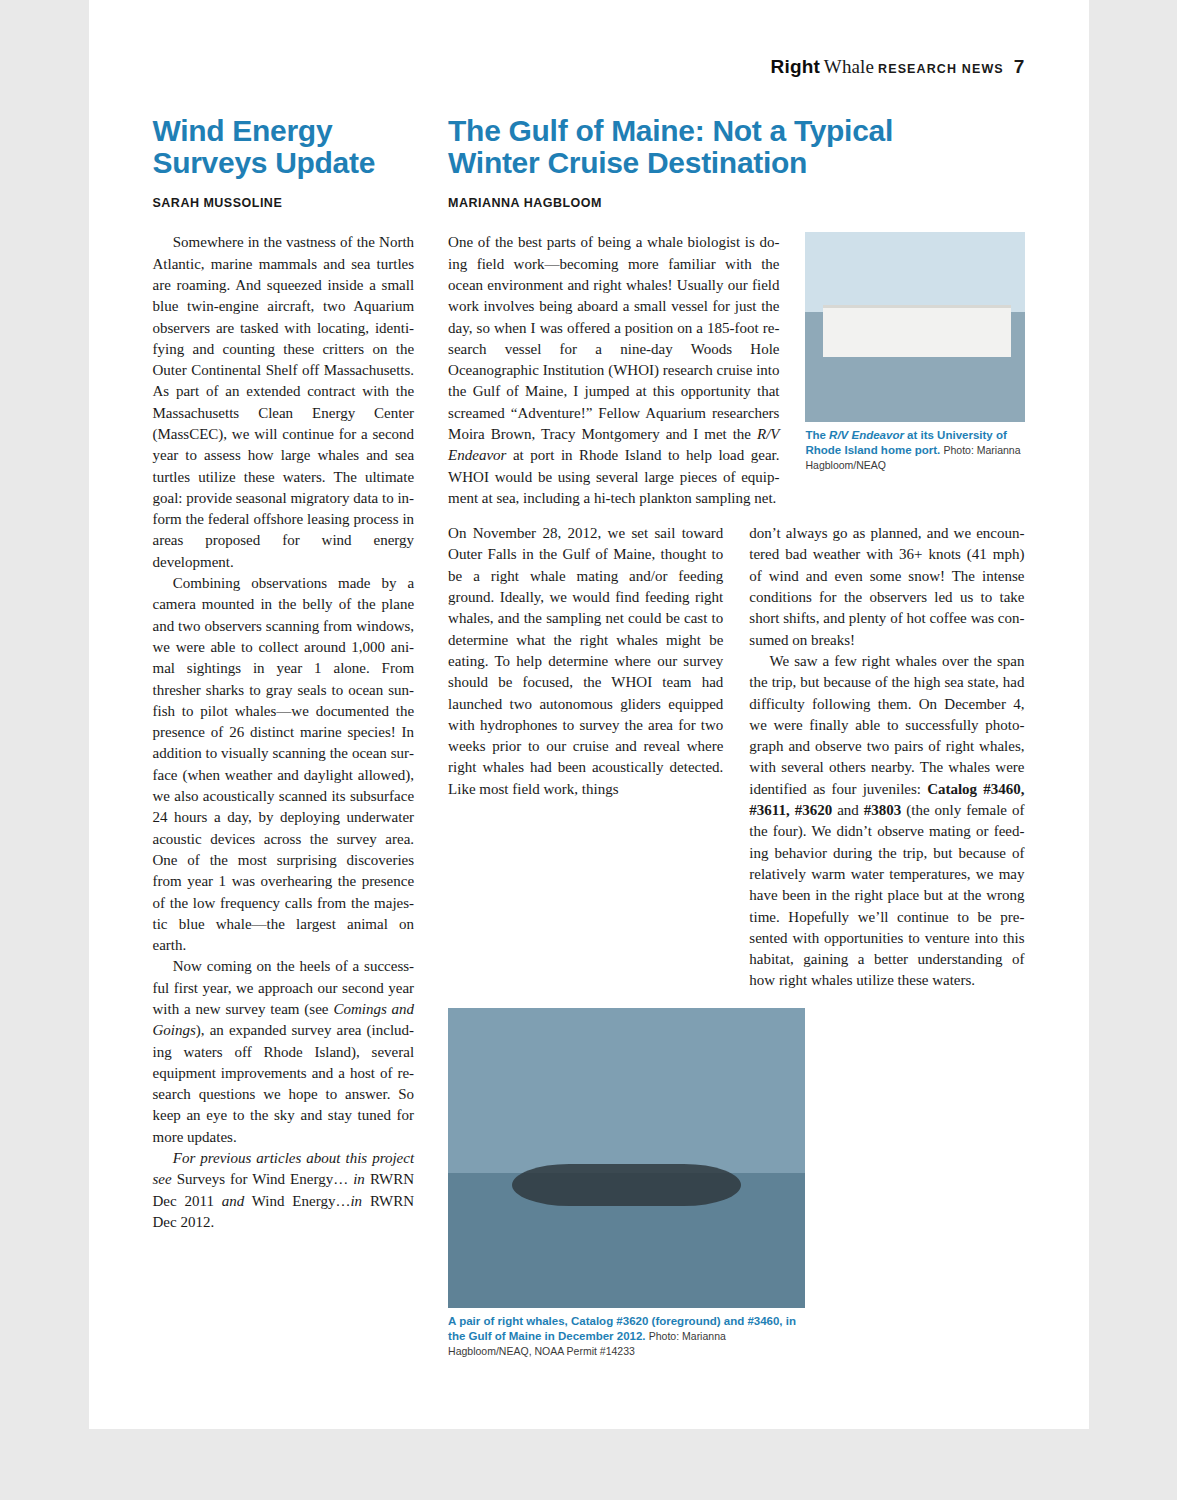Right Whale Research News 7
Wind Energy
Surveys Update
Sarah Mussoline
Somewhere in the vastness of the North Atlantic, marine mammals and sea turtles are roaming. And squeezed inside a small blue twin-engine aircraft, two Aquarium observers are tasked with locating, identifying and counting these critters on the Outer Continental Shelf off Massachusetts. As part of an extended contract with the Massachusetts Clean Energy Center (MassCEC), we will continue for a second year to assess how large whales and sea turtles utilize these waters. The ultimate goal: provide seasonal migratory data to inform the federal offshore leasing process in areas proposed for wind energy development.
Combining observations made by a camera mounted in the belly of the plane and two observers scanning from windows, we were able to collect around 1,000 animal sightings in year 1 alone. From thresher sharks to gray seals to ocean sunfish to pilot whales—we documented the presence of 26 distinct marine species! In addition to visually scanning the ocean surface (when weather and daylight allowed), we also acoustically scanned its subsurface 24 hours a day, by deploying underwater acoustic devices across the survey area. One of the most surprising discoveries from year 1 was overhearing the presence of the low frequency calls from the majestic blue whale—the largest animal on earth.
Now coming on the heels of a successful first year, we approach our second year with a new survey team (see Comings and Goings), an expanded survey area (including waters off Rhode Island), several equipment improvements and a host of research questions we hope to answer. So keep an eye to the sky and stay tuned for more updates.
For previous articles about this project see Surveys for Wind Energy… in RWRN Dec 2011 and Wind Energy…in RWRN Dec 2012.
The Gulf of Maine: Not a Typical
Winter Cruise Destination
Marianna Hagbloom
One of the best parts of being a whale biologist is doing field work—becoming more familiar with the ocean environment and right whales! Usually our field work involves being aboard a small vessel for just the day, so when I was offered a position on a 185-foot research vessel for a nine-day Woods Hole Oceanographic Institution (WHOI) research cruise into the Gulf of Maine, I jumped at this opportunity that screamed “Adventure!” Fellow Aquarium researchers Moira Brown, Tracy Montgomery and I met the R/V Endeavor at port in Rhode Island to help load gear. WHOI would be using several large pieces of equipment at sea, including a hi-tech plankton sampling net.
The R/V Endeavor at its University of Rhode Island home port. Photo: Marianna Hagbloom/NEAQ
On November 28, 2012, we set sail toward Outer Falls in the Gulf of Maine, thought to be a right whale mating and/or feeding ground. Ideally, we would find feeding right whales, and the sampling net could be cast to determine what the right whales might be eating. To help determine where our survey should be focused, the WHOI team had launched two autonomous gliders equipped with hydrophones to survey the area for two weeks prior to our cruise and reveal where right whales had been acoustically detected. Like most field work, things
don’t always go as planned, and we encountered bad weather with 36+ knots (41 mph) of wind and even some snow! The intense conditions for the observers led us to take short shifts, and plenty of hot coffee was consumed on breaks!
We saw a few right whales over the span the trip, but because of the high sea state, had difficulty following them. On December 4, we were finally able to successfully photograph and observe two pairs of right whales, with several others nearby. The whales were identified as four juveniles: Catalog #3460, #3611, #3620 and #3803 (the only female of the four). We didn’t observe mating or feeding behavior during the trip, but because of relatively warm water temperatures, we may have been in the right place but at the wrong time. Hopefully we’ll continue to be presented with opportunities to venture into this habitat, gaining a better understanding of how right whales utilize these waters.
A pair of right whales, Catalog #3620 (foreground) and #3460, in the Gulf of Maine in December 2012. Photo: Marianna Hagbloom/NEAQ, NOAA Permit #14233